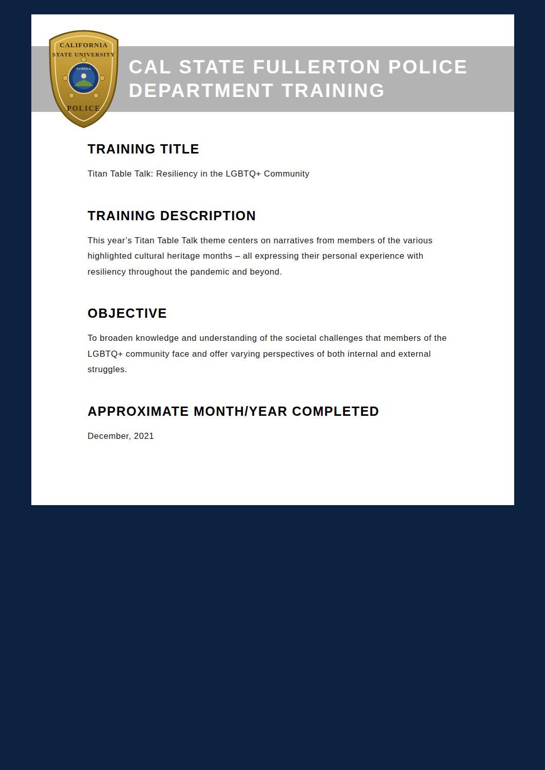CALIFORNIA STATE UNIVERSITY EUREKA POLICE
Cal State Fullerton Police
Department Training
Training Title
Titan Table Talk: Resiliency in the LGBTQ+ Community
Training Description
This year’s Titan Table Talk theme centers on narratives from members of the various highlighted cultural heritage months – all expressing their personal experience with resiliency throughout the pandemic and beyond.
Objective
To broaden knowledge and understanding of the societal challenges that members of the LGBTQ+ community face and offer varying perspectives of both internal and external struggles.
Approximate Month/Year Completed
December, 2021